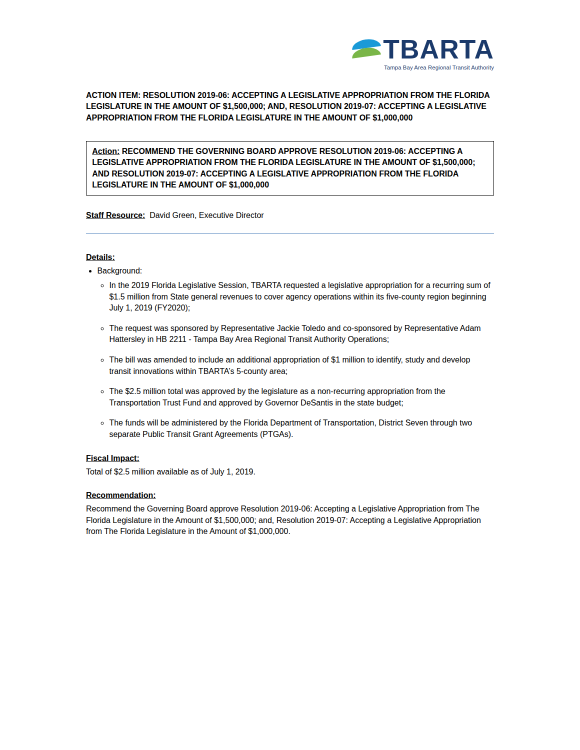TBARTA
Tampa Bay Area Regional Transit Authority
Action Item: Resolution 2019-06: Accepting a Legislative Appropriation from the Florida Legislature in the Amount of $1,500,000; and, Resolution 2019-07: Accepting a Legislative Appropriation from the Florida Legislature in the Amount of $1,000,000
Action: RECOMMEND THE GOVERNING BOARD APPROVE RESOLUTION 2019-06: ACCEPTING A LEGISLATIVE APPROPRIATION FROM THE FLORIDA LEGISLATURE IN THE AMOUNT OF $1,500,000; AND RESOLUTION 2019-07: ACCEPTING A LEGISLATIVE APPROPRIATION FROM THE FLORIDA LEGISLATURE IN THE AMOUNT OF $1,000,000
Staff Resource: David Green, Executive Director
Details:
Background:
In the 2019 Florida Legislative Session, TBARTA requested a legislative appropriation for a recurring sum of $1.5 million from State general revenues to cover agency operations within its five-county region beginning July 1, 2019 (FY2020);
The request was sponsored by Representative Jackie Toledo and co-sponsored by Representative Adam Hattersley in HB 2211 - Tampa Bay Area Regional Transit Authority Operations;
The bill was amended to include an additional appropriation of $1 million to identify, study and develop transit innovations within TBARTA’s 5-county area;
The $2.5 million total was approved by the legislature as a non-recurring appropriation from the Transportation Trust Fund and approved by Governor DeSantis in the state budget;
The funds will be administered by the Florida Department of Transportation, District Seven through two separate Public Transit Grant Agreements (PTGAs).
Fiscal Impact:
Total of $2.5 million available as of July 1, 2019.
Recommendation:
Recommend the Governing Board approve Resolution 2019-06: Accepting a Legislative Appropriation from The Florida Legislature in the Amount of $1,500,000; and, Resolution 2019-07: Accepting a Legislative Appropriation from The Florida Legislature in the Amount of $1,000,000.